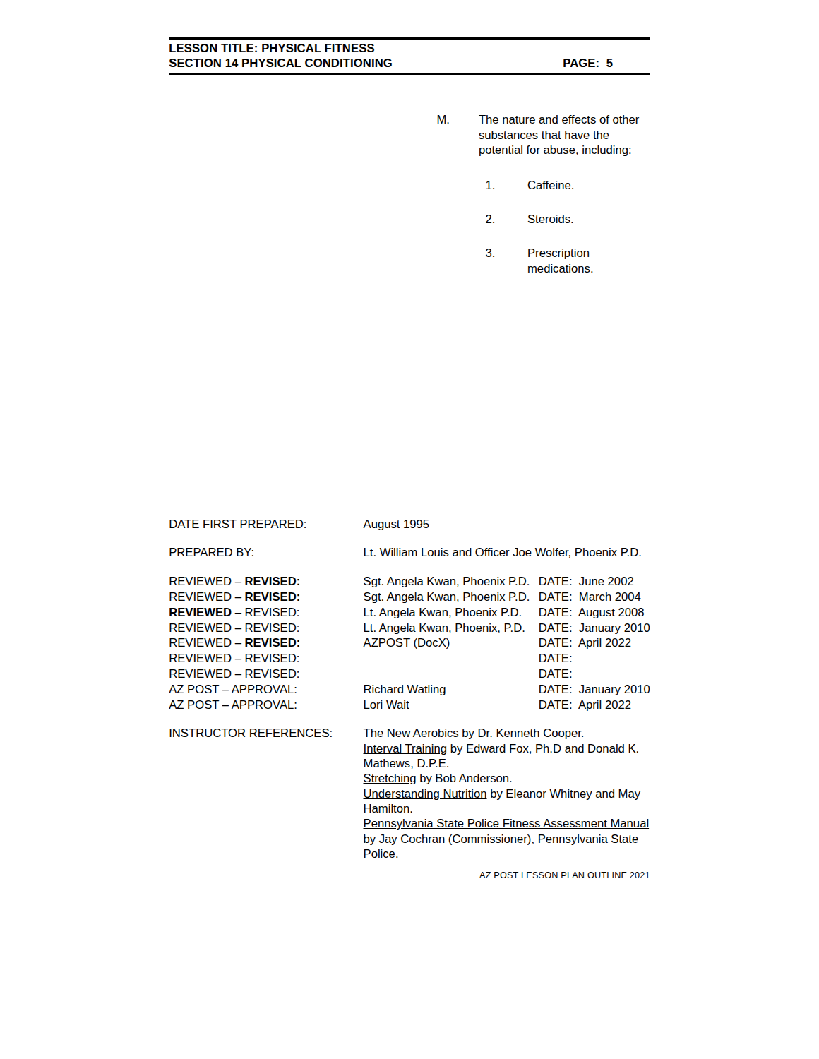LESSON TITLE: PHYSICAL FITNESS
SECTION 14 PHYSICAL CONDITIONING PAGE: 5
M.
The nature and effects of other substances that have the potential for abuse, including:
1.
Caffeine.
2.
Steroids.
3.
Prescription medications.
| DATE FIRST PREPARED: | August 1995 | |
| PREPARED BY: | Lt. William Louis and Officer Joe Wolfer, Phoenix P.D. |
| REVIEWED – REVISED: | Sgt. Angela Kwan, Phoenix P.D. | DATE: June 2002 |
| REVIEWED – REVISED: | Sgt. Angela Kwan, Phoenix P.D. | DATE: March 2004 |
| REVIEWED – REVISED: | Lt. Angela Kwan, Phoenix P.D. | DATE: August 2008 |
| REVIEWED – REVISED: | Lt. Angela Kwan, Phoenix, P.D. | DATE: January 2010 |
| REVIEWED – REVISED: | AZPOST (DocX) | DATE: April 2022 |
| REVIEWED – REVISED: | | DATE: |
| REVIEWED – REVISED: | | DATE: |
| AZ POST – APPROVAL: | Richard Watling | DATE: January 2010 |
| AZ POST – APPROVAL: | Lori Wait | DATE: April 2022 |
| INSTRUCTOR REFERENCES: | The New Aerobics by Dr. Kenneth Cooper. Interval Training by Edward Fox, Ph.D and Donald K. Mathews, D.P.E. Stretching by Bob Anderson. Understanding Nutrition by Eleanor Whitney and May Hamilton. Pennsylvania State Police Fitness Assessment Manual by Jay Cochran (Commissioner), Pennsylvania State Police. |
AZ POST LESSON PLAN OUTLINE 2021